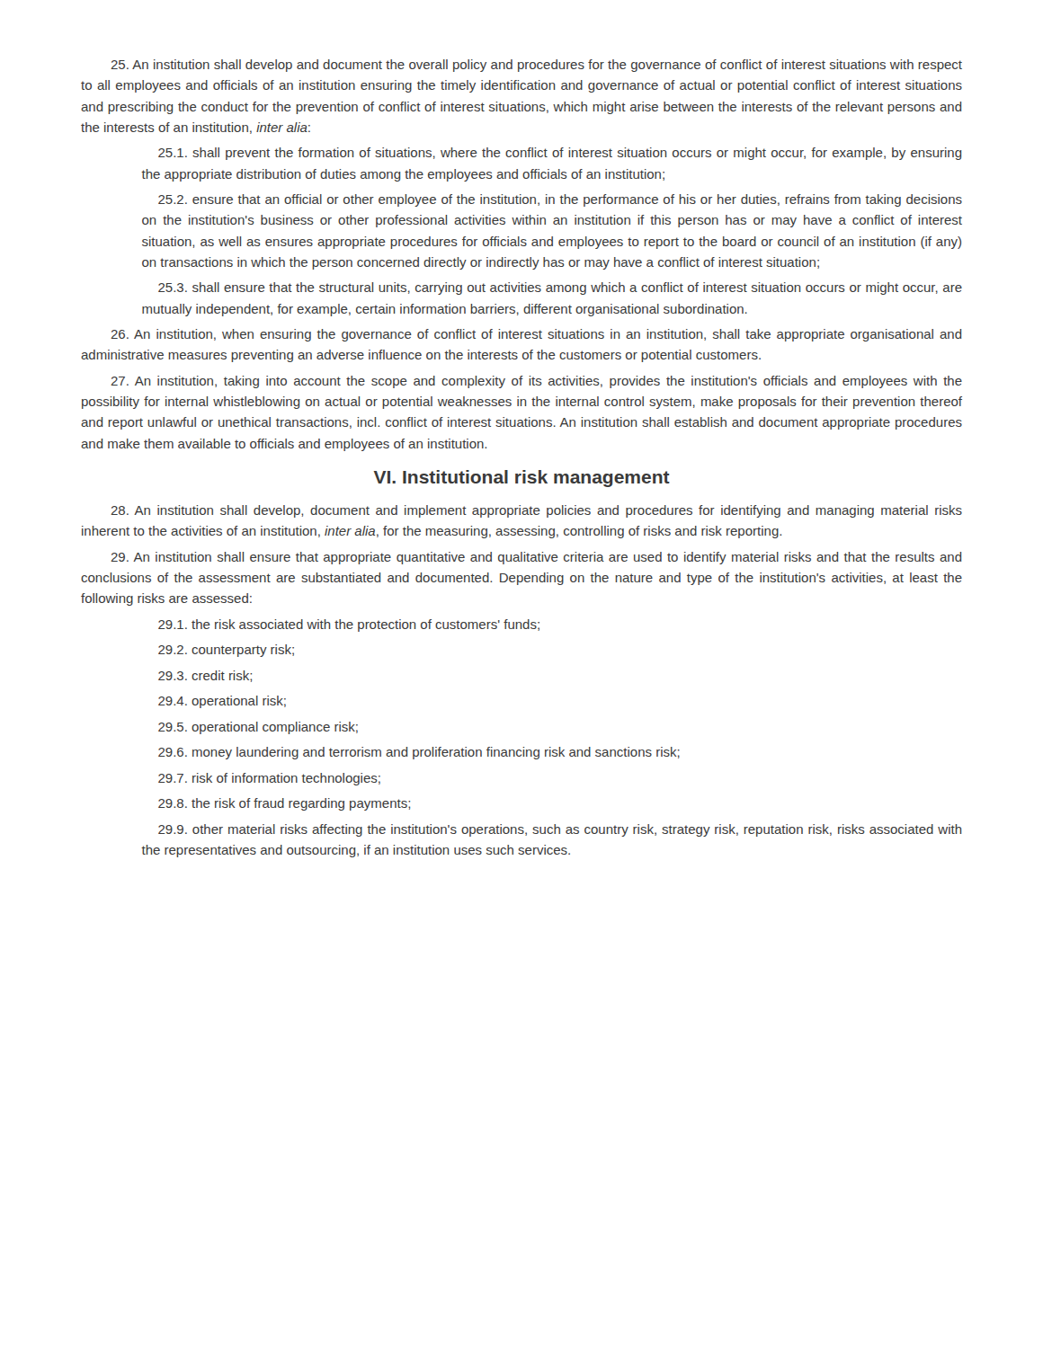25. An institution shall develop and document the overall policy and procedures for the governance of conflict of interest situations with respect to all employees and officials of an institution ensuring the timely identification and governance of actual or potential conflict of interest situations and prescribing the conduct for the prevention of conflict of interest situations, which might arise between the interests of the relevant persons and the interests of an institution, inter alia:
25.1. shall prevent the formation of situations, where the conflict of interest situation occurs or might occur, for example, by ensuring the appropriate distribution of duties among the employees and officials of an institution;
25.2. ensure that an official or other employee of the institution, in the performance of his or her duties, refrains from taking decisions on the institution's business or other professional activities within an institution if this person has or may have a conflict of interest situation, as well as ensures appropriate procedures for officials and employees to report to the board or council of an institution (if any) on transactions in which the person concerned directly or indirectly has or may have a conflict of interest situation;
25.3. shall ensure that the structural units, carrying out activities among which a conflict of interest situation occurs or might occur, are mutually independent, for example, certain information barriers, different organisational subordination.
26. An institution, when ensuring the governance of conflict of interest situations in an institution, shall take appropriate organisational and administrative measures preventing an adverse influence on the interests of the customers or potential customers.
27. An institution, taking into account the scope and complexity of its activities, provides the institution's officials and employees with the possibility for internal whistleblowing on actual or potential weaknesses in the internal control system, make proposals for their prevention thereof and report unlawful or unethical transactions, incl. conflict of interest situations. An institution shall establish and document appropriate procedures and make them available to officials and employees of an institution.
VI. Institutional risk management
28. An institution shall develop, document and implement appropriate policies and procedures for identifying and managing material risks inherent to the activities of an institution, inter alia, for the measuring, assessing, controlling of risks and risk reporting.
29. An institution shall ensure that appropriate quantitative and qualitative criteria are used to identify material risks and that the results and conclusions of the assessment are substantiated and documented. Depending on the nature and type of the institution's activities, at least the following risks are assessed:
29.1. the risk associated with the protection of customers' funds;
29.2. counterparty risk;
29.3. credit risk;
29.4. operational risk;
29.5. operational compliance risk;
29.6. money laundering and terrorism and proliferation financing risk and sanctions risk;
29.7. risk of information technologies;
29.8. the risk of fraud regarding payments;
29.9. other material risks affecting the institution's operations, such as country risk, strategy risk, reputation risk, risks associated with the representatives and outsourcing, if an institution uses such services.